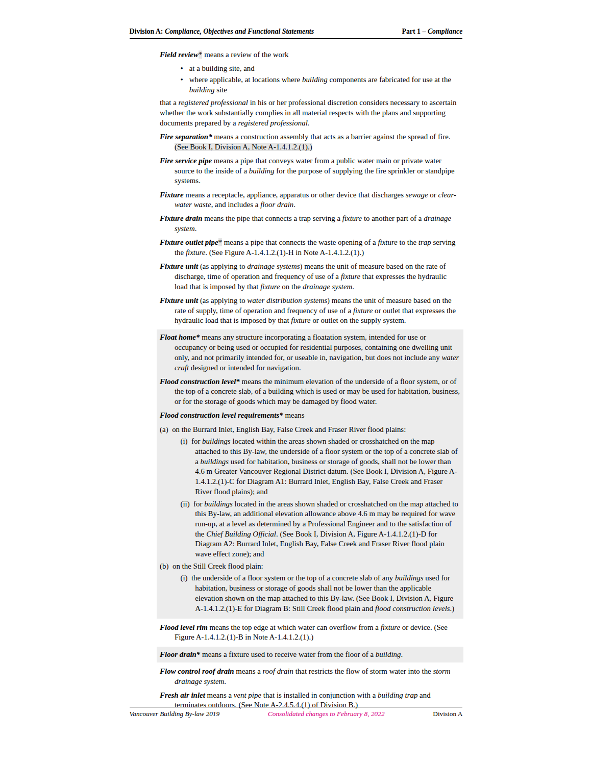Division A: Compliance, Objectives and Functional Statements
Part 1 – Compliance
Field review* means a review of the work
at a building site, and
where applicable, at locations where building components are fabricated for use at the building site
that a registered professional in his or her professional discretion considers necessary to ascertain whether the work substantially complies in all material respects with the plans and supporting documents prepared by a registered professional.
Fire separation* means a construction assembly that acts as a barrier against the spread of fire. (See Book I, Division A, Note A-1.4.1.2.(1).)
Fire service pipe means a pipe that conveys water from a public water main or private water source to the inside of a building for the purpose of supplying the fire sprinkler or standpipe systems.
Fixture means a receptacle, appliance, apparatus or other device that discharges sewage or clear-water waste, and includes a floor drain.
Fixture drain means the pipe that connects a trap serving a fixture to another part of a drainage system.
Fixture outlet pipe* means a pipe that connects the waste opening of a fixture to the trap serving the fixture. (See Figure A-1.4.1.2.(1)-H in Note A-1.4.1.2.(1).)
Fixture unit (as applying to drainage systems) means the unit of measure based on the rate of discharge, time of operation and frequency of use of a fixture that expresses the hydraulic load that is imposed by that fixture on the drainage system.
Fixture unit (as applying to water distribution systems) means the unit of measure based on the rate of supply, time of operation and frequency of use of a fixture or outlet that expresses the hydraulic load that is imposed by that fixture or outlet on the supply system.
Float home* means any structure incorporating a floatation system, intended for use or occupancy or being used or occupied for residential purposes, containing one dwelling unit only, and not primarily intended for, or useable in, navigation, but does not include any water craft designed or intended for navigation.
Flood construction level* means the minimum elevation of the underside of a floor system, or of the top of a concrete slab, of a building which is used or may be used for habitation, business, or for the storage of goods which may be damaged by flood water.
Flood construction level requirements* means
(a) on the Burrard Inlet, English Bay, False Creek and Fraser River flood plains:
(i) for buildings located within the areas shown shaded or crosshatched on the map attached to this By-law, the underside of a floor system or the top of a concrete slab of a buildings used for habitation, business or storage of goods, shall not be lower than 4.6 m Greater Vancouver Regional District datum. (See Book I, Division A, Figure A-1.4.1.2.(1)-C for Diagram A1: Burrard Inlet, English Bay, False Creek and Fraser River flood plains); and
(ii) for buildings located in the areas shown shaded or crosshatched on the map attached to this By-law, an additional elevation allowance above 4.6 m may be required for wave run-up, at a level as determined by a Professional Engineer and to the satisfaction of the Chief Building Official. (See Book I, Division A, Figure A-1.4.1.2.(1)-D for Diagram A2: Burrard Inlet, English Bay, False Creek and Fraser River flood plain wave effect zone); and
(b) on the Still Creek flood plain:
(i) the underside of a floor system or the top of a concrete slab of any buildings used for habitation, business or storage of goods shall not be lower than the applicable elevation shown on the map attached to this By-law. (See Book I, Division A, Figure A-1.4.1.2.(1)-E for Diagram B: Still Creek flood plain and flood construction levels.)
Flood level rim means the top edge at which water can overflow from a fixture or device. (See Figure A-1.4.1.2.(1)-B in Note A-1.4.1.2.(1).)
Floor drain* means a fixture used to receive water from the floor of a building.
Flow control roof drain means a roof drain that restricts the flow of storm water into the storm drainage system.
Fresh air inlet means a vent pipe that is installed in conjunction with a building trap and terminates outdoors. (See Note A-2.4.5.4.(1) of Division B.)
Vancouver Building By-law 2019
Consolidated changes to February 8, 2022
Division A